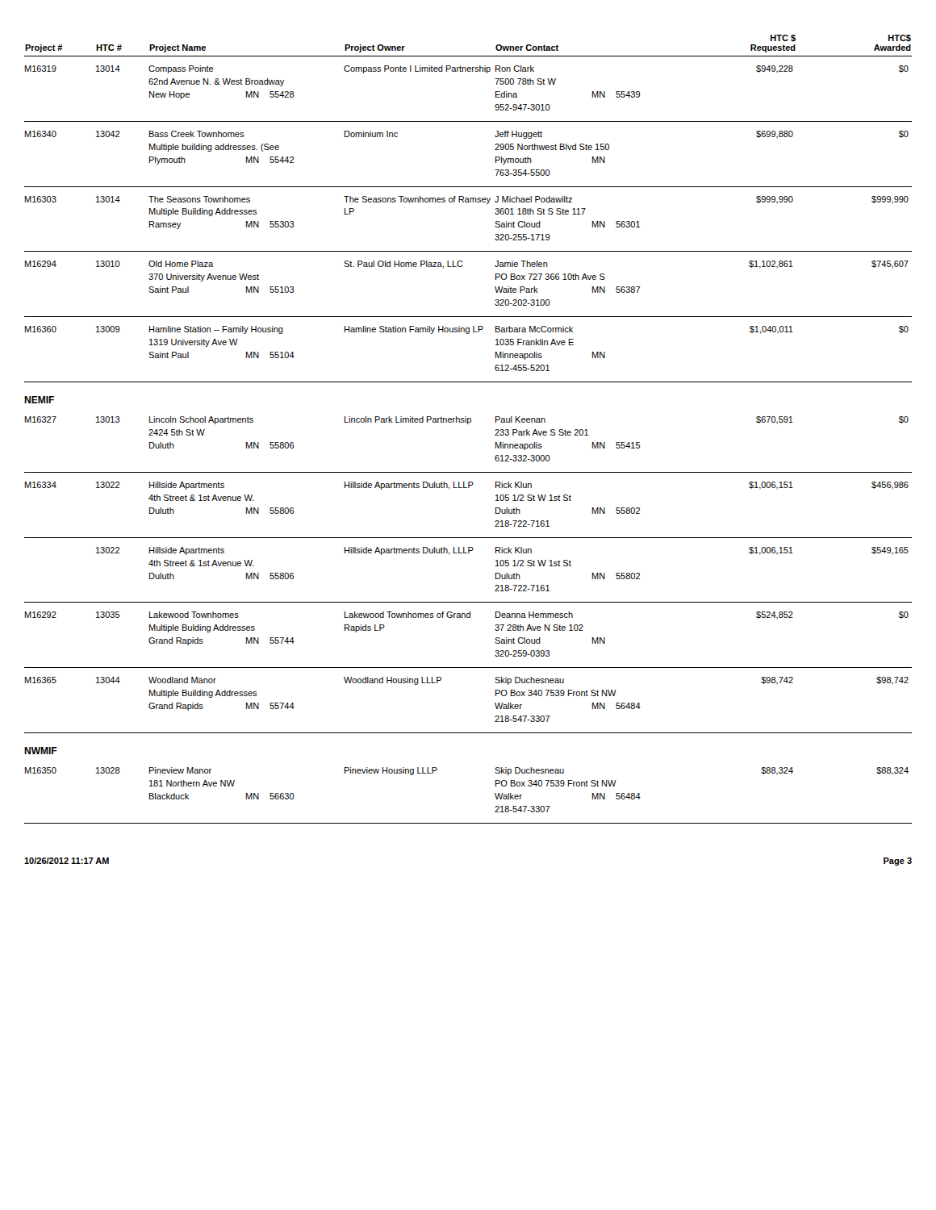| Project # | HTC # | Project Name | Project Owner | Owner Contact | HTC $ Requested | HTC$ Awarded |
| --- | --- | --- | --- | --- | --- | --- |
| M16319 | 13014 | Compass Pointe 62nd Avenue N. & West Broadway New Hope MN 55428 | Compass Ponte I Limited Partnership | Ron Clark 7500 78th St W Edina MN 55439 952-947-3010 | $949,228 | $0 |
| M16340 | 13042 | Bass Creek Townhomes Multiple building addresses. (See Plymouth MN 55442 | Dominium Inc | Jeff Huggett 2905 Northwest Blvd Ste 150 Plymouth MN 763-354-5500 | $699,880 | $0 |
| M16303 | 13014 | The Seasons Townhomes Multiple Building Addresses Ramsey MN 55303 | The Seasons Townhomes of Ramsey LP | J Michael Podawiltz 3601 18th St S Ste 117 Saint Cloud MN 56301 320-255-1719 | $999,990 | $999,990 |
| M16294 | 13010 | Old Home Plaza 370 University Avenue West Saint Paul MN 55103 | St. Paul Old Home Plaza, LLC | Jamie Thelen PO Box 727 366 10th Ave S Waite Park MN 56387 320-202-3100 | $1,102,861 | $745,607 |
| M16360 | 13009 | Hamline Station -- Family Housing 1319 University Ave W Saint Paul MN 55104 | Hamline Station Family Housing LP | Barbara McCormick 1035 Franklin Ave E Minneapolis MN 612-455-5201 | $1,040,011 | $0 |
| NEMIF |
| M16327 | 13013 | Lincoln School Apartments 2424 5th St W Duluth MN 55806 | Lincoln Park Limited Partnerhsip | Paul Keenan 233 Park Ave S Ste 201 Minneapolis MN 55415 612-332-3000 | $670,591 | $0 |
| M16334 | 13022 | Hillside Apartments 4th Street & 1st Avenue W. Duluth MN 55806 | Hillside Apartments Duluth, LLLP | Rick Klun 105 1/2 St W 1st St Duluth MN 55802 218-722-7161 | $1,006,151 | $456,986 |
| | 13022 | Hillside Apartments 4th Street & 1st Avenue W. Duluth MN 55806 | Hillside Apartments Duluth, LLLP | Rick Klun 105 1/2 St W 1st St Duluth MN 55802 218-722-7161 | $1,006,151 | $549,165 |
| M16292 | 13035 | Lakewood Townhomes Multiple Bulding Addresses Grand Rapids MN 55744 | Lakewood Townhomes of Grand Rapids LP | Deanna Hemmesch 37 28th Ave N Ste 102 Saint Cloud MN 320-259-0393 | $524,852 | $0 |
| M16365 | 13044 | Woodland Manor Multiple Building Addresses Grand Rapids MN 55744 | Woodland Housing LLLP | Skip Duchesneau PO Box 340 7539 Front St NW Walker MN 56484 218-547-3307 | $98,742 | $98,742 |
| NWMIF |
| M16350 | 13028 | Pineview Manor 181 Northern Ave NW Blackduck MN 56630 | Pineview Housing LLLP | Skip Duchesneau PO Box 340 7539 Front St NW Walker MN 56484 218-547-3307 | $88,324 | $88,324 |
10/26/2012 11:17 AM Page 3